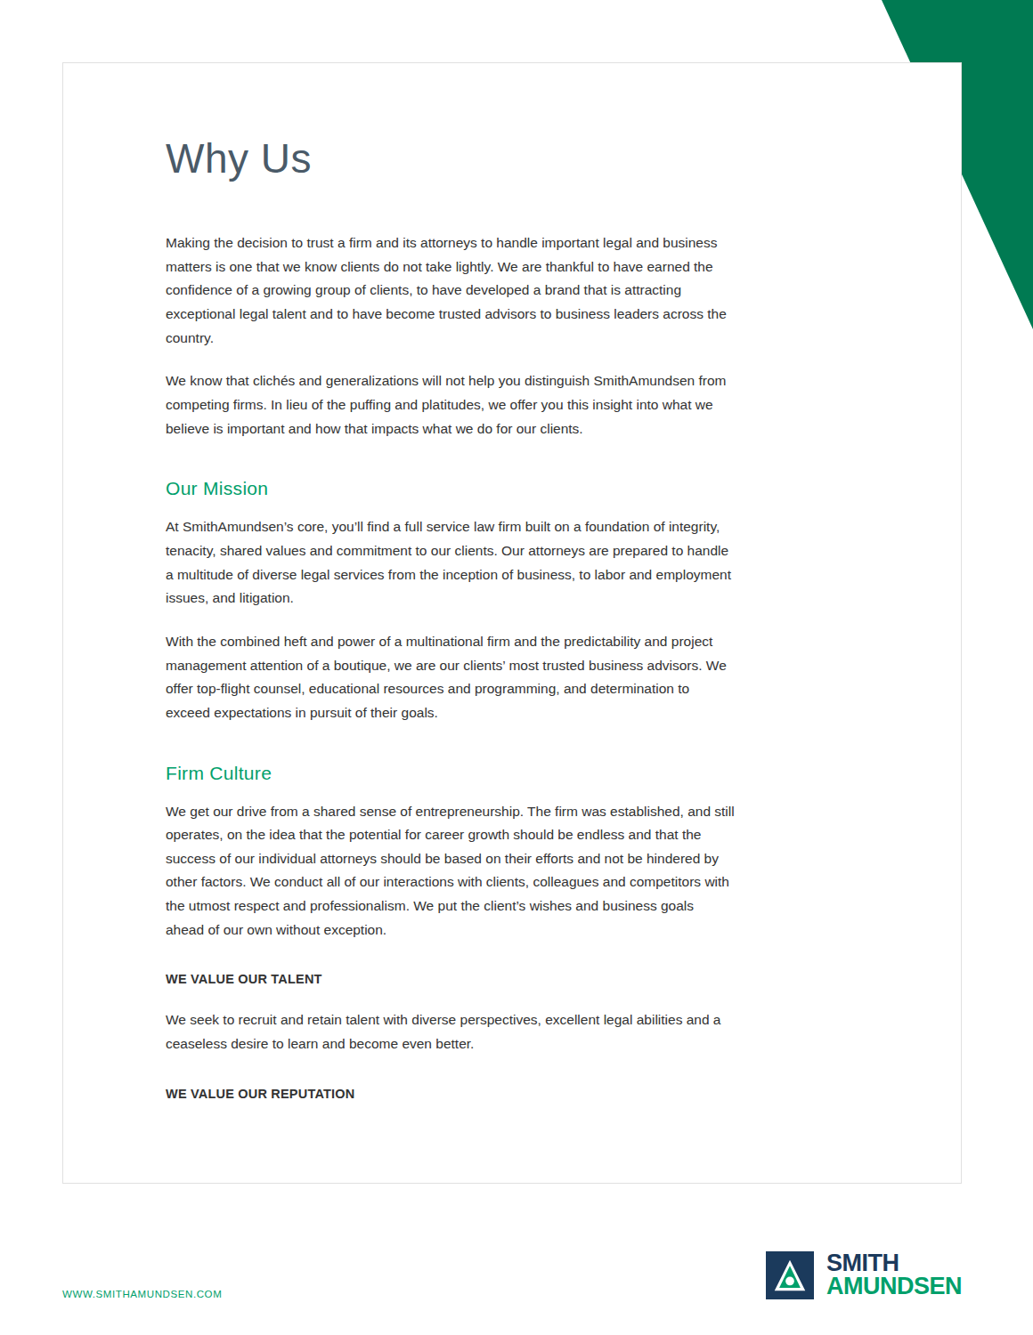Why Us
Making the decision to trust a firm and its attorneys to handle important legal and business matters is one that we know clients do not take lightly. We are thankful to have earned the confidence of a growing group of clients, to have developed a brand that is attracting exceptional legal talent and to have become trusted advisors to business leaders across the country.
We know that clichés and generalizations will not help you distinguish SmithAmundsen from competing firms. In lieu of the puffing and platitudes, we offer you this insight into what we believe is important and how that impacts what we do for our clients.
Our Mission
At SmithAmundsen’s core, you’ll find a full service law firm built on a foundation of integrity, tenacity, shared values and commitment to our clients. Our attorneys are prepared to handle a multitude of diverse legal services from the inception of business, to labor and employment issues, and litigation.
With the combined heft and power of a multinational firm and the predictability and project management attention of a boutique, we are our clients’ most trusted business advisors. We offer top-flight counsel, educational resources and programming, and determination to exceed expectations in pursuit of their goals.
Firm Culture
We get our drive from a shared sense of entrepreneurship. The firm was established, and still operates, on the idea that the potential for career growth should be endless and that the success of our individual attorneys should be based on their efforts and not be hindered by other factors. We conduct all of our interactions with clients, colleagues and competitors with the utmost respect and professionalism. We put the client’s wishes and business goals ahead of our own without exception.
We value our talent
We seek to recruit and retain talent with diverse perspectives, excellent legal abilities and a ceaseless desire to learn and become even better.
We value our reputation
WWW.SMITHAMUNDSEN.COM
SmithAmundsen mark
SMITH AMUNDSEN